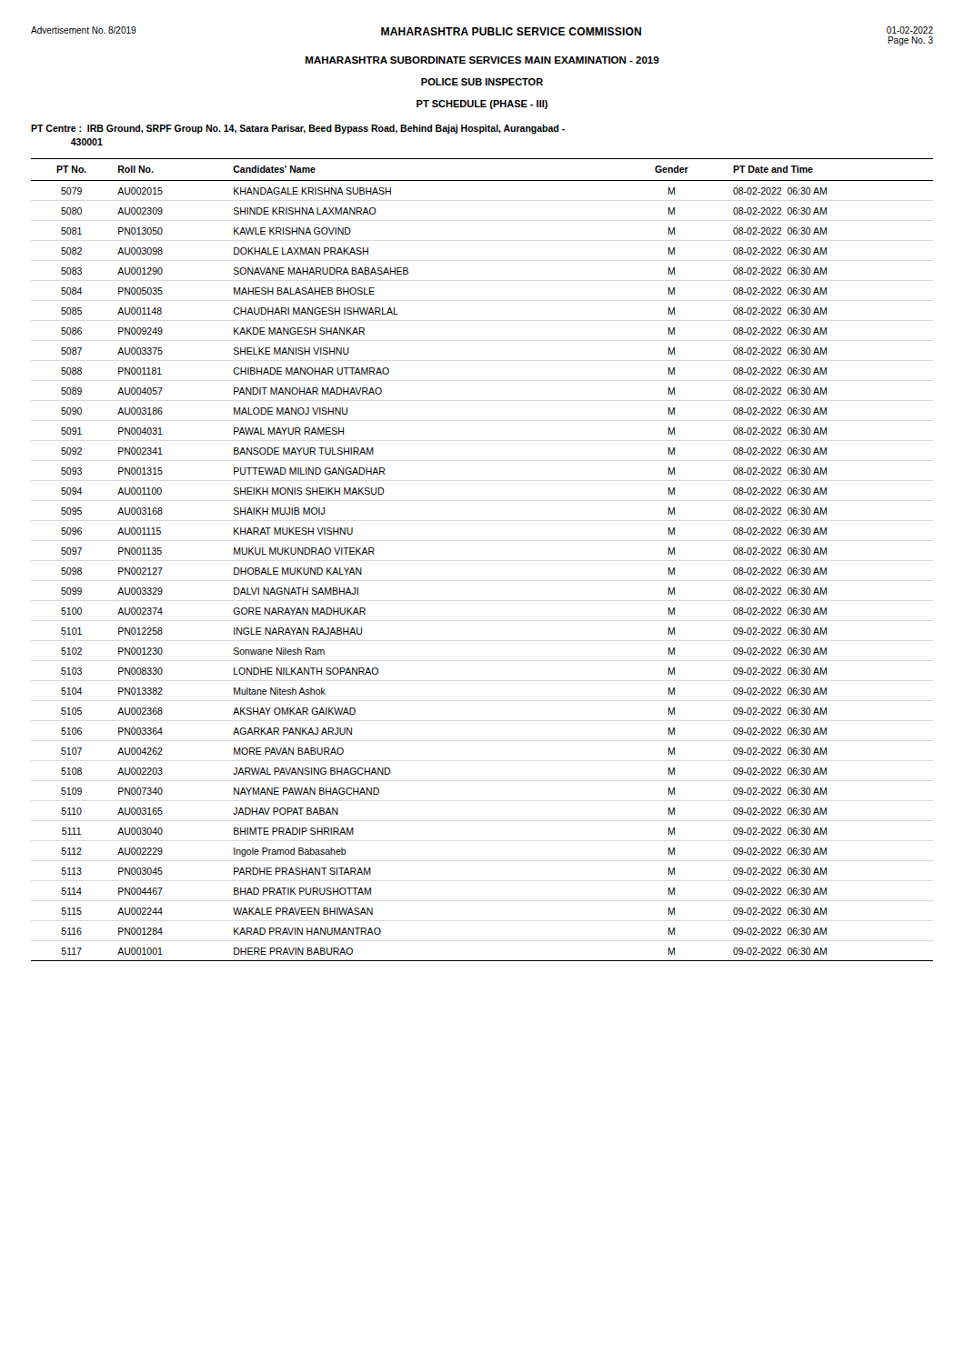Advertisement No. 8/2019
MAHARASHTRA PUBLIC SERVICE COMMISSION
01-02-2022
Page No. 3
MAHARASHTRA SUBORDINATE SERVICES MAIN EXAMINATION - 2019
POLICE SUB INSPECTOR
PT SCHEDULE (PHASE - III)
PT Centre : IRB Ground, SRPF Group No. 14, Satara Parisar, Beed Bypass Road, Behind Bajaj Hospital, Aurangabad -
430001
| PT No. | Roll No. | Candidates' Name | Gender | PT Date and Time |
| --- | --- | --- | --- | --- |
| 5079 | AU002015 | KHANDAGALE KRISHNA SUBHASH | M | 08-02-2022 06:30 AM |
| 5080 | AU002309 | SHINDE KRISHNA LAXMANRAO | M | 08-02-2022 06:30 AM |
| 5081 | PN013050 | KAWLE KRISHNA GOVIND | M | 08-02-2022 06:30 AM |
| 5082 | AU003098 | DOKHALE LAXMAN PRAKASH | M | 08-02-2022 06:30 AM |
| 5083 | AU001290 | SONAVANE MAHARUDRA BABASAHEB | M | 08-02-2022 06:30 AM |
| 5084 | PN005035 | MAHESH BALASAHEB BHOSLE | M | 08-02-2022 06:30 AM |
| 5085 | AU001148 | CHAUDHARI MANGESH ISHWARLAL | M | 08-02-2022 06:30 AM |
| 5086 | PN009249 | KAKDE MANGESH SHANKAR | M | 08-02-2022 06:30 AM |
| 5087 | AU003375 | SHELKE MANISH VISHNU | M | 08-02-2022 06:30 AM |
| 5088 | PN001181 | CHIBHADE MANOHAR UTTAMRAO | M | 08-02-2022 06:30 AM |
| 5089 | AU004057 | PANDIT MANOHAR MADHAVRAO | M | 08-02-2022 06:30 AM |
| 5090 | AU003186 | MALODE MANOJ VISHNU | M | 08-02-2022 06:30 AM |
| 5091 | PN004031 | PAWAL MAYUR RAMESH | M | 08-02-2022 06:30 AM |
| 5092 | PN002341 | BANSODE MAYUR TULSHIRAM | M | 08-02-2022 06:30 AM |
| 5093 | PN001315 | PUTTEWAD MILIND GANGADHAR | M | 08-02-2022 06:30 AM |
| 5094 | AU001100 | SHEIKH MONIS SHEIKH MAKSUD | M | 08-02-2022 06:30 AM |
| 5095 | AU003168 | SHAIKH MUJIB MOIJ | M | 08-02-2022 06:30 AM |
| 5096 | AU001115 | KHARAT MUKESH VISHNU | M | 08-02-2022 06:30 AM |
| 5097 | PN001135 | MUKUL MUKUNDRAO VITEKAR | M | 08-02-2022 06:30 AM |
| 5098 | PN002127 | DHOBALE MUKUND KALYAN | M | 08-02-2022 06:30 AM |
| 5099 | AU003329 | DALVI NAGNATH SAMBHAJI | M | 08-02-2022 06:30 AM |
| 5100 | AU002374 | GORE NARAYAN MADHUKAR | M | 08-02-2022 06:30 AM |
| 5101 | PN012258 | INGLE NARAYAN RAJABHAU | M | 09-02-2022 06:30 AM |
| 5102 | PN001230 | Sonwane Nilesh Ram | M | 09-02-2022 06:30 AM |
| 5103 | PN008330 | LONDHE NILKANTH SOPANRAO | M | 09-02-2022 06:30 AM |
| 5104 | PN013382 | Multane Nitesh Ashok | M | 09-02-2022 06:30 AM |
| 5105 | AU002368 | AKSHAY OMKAR GAIKWAD | M | 09-02-2022 06:30 AM |
| 5106 | PN003364 | AGARKAR PANKAJ ARJUN | M | 09-02-2022 06:30 AM |
| 5107 | AU004262 | MORE PAVAN BABURAO | M | 09-02-2022 06:30 AM |
| 5108 | AU002203 | JARWAL PAVANSING BHAGCHAND | M | 09-02-2022 06:30 AM |
| 5109 | PN007340 | NAYMANE PAWAN BHAGCHAND | M | 09-02-2022 06:30 AM |
| 5110 | AU003165 | JADHAV POPAT BABAN | M | 09-02-2022 06:30 AM |
| 5111 | AU003040 | BHIMTE PRADIP SHRIRAM | M | 09-02-2022 06:30 AM |
| 5112 | AU002229 | Ingole Pramod Babasaheb | M | 09-02-2022 06:30 AM |
| 5113 | PN003045 | PARDHE PRASHANT SITARAM | M | 09-02-2022 06:30 AM |
| 5114 | PN004467 | BHAD PRATIK PURUSHOTTAM | M | 09-02-2022 06:30 AM |
| 5115 | AU002244 | WAKALE PRAVEEN BHIWASAN | M | 09-02-2022 06:30 AM |
| 5116 | PN001284 | KARAD PRAVIN HANUMANTRAO | M | 09-02-2022 06:30 AM |
| 5117 | AU001001 | DHERE PRAVIN BABURAO | M | 09-02-2022 06:30 AM |